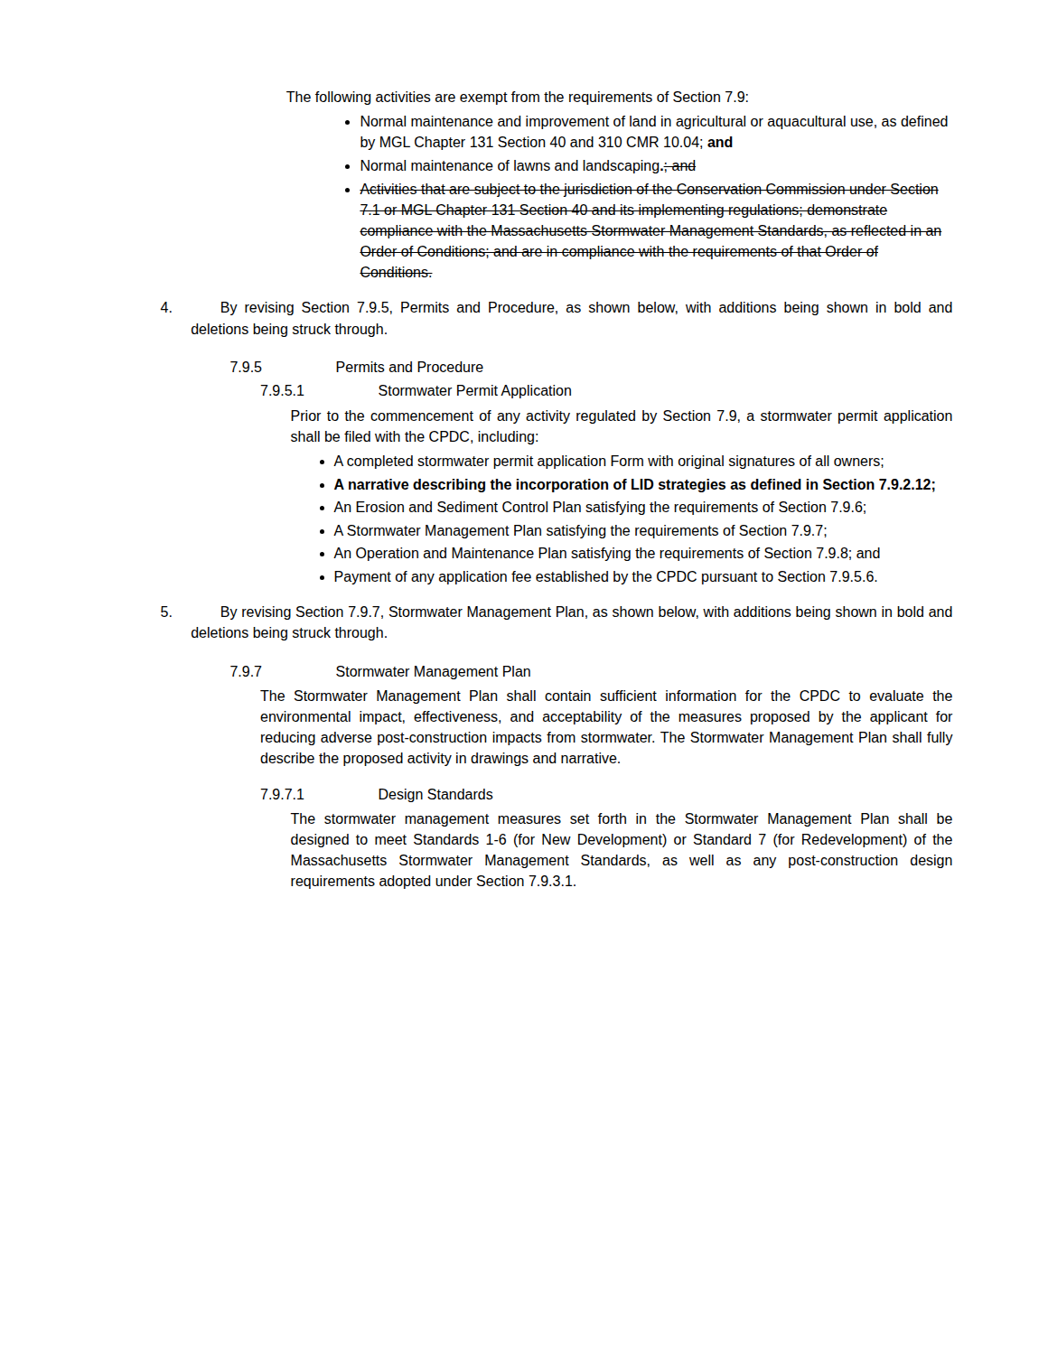The following activities are exempt from the requirements of Section 7.9:
Normal maintenance and improvement of land in agricultural or aquacultural use, as defined by MGL Chapter 131 Section 40 and 310 CMR 10.04; and
Normal maintenance of lawns and landscaping.; and
Activities that are subject to the jurisdiction of the Conservation Commission under Section 7.1 or MGL Chapter 131 Section 40 and its implementing regulations; demonstrate compliance with the Massachusetts Stormwater Management Standards, as reflected in an Order of Conditions; and are in compliance with the requirements of that Order of Conditions.
4. By revising Section 7.9.5, Permits and Procedure, as shown below, with additions being shown in bold and deletions being struck through.
7.9.5 Permits and Procedure
7.9.5.1 Stormwater Permit Application
Prior to the commencement of any activity regulated by Section 7.9, a stormwater permit application shall be filed with the CPDC, including:
A completed stormwater permit application Form with original signatures of all owners;
A narrative describing the incorporation of LID strategies as defined in Section 7.9.2.12;
An Erosion and Sediment Control Plan satisfying the requirements of Section 7.9.6;
A Stormwater Management Plan satisfying the requirements of Section 7.9.7;
An Operation and Maintenance Plan satisfying the requirements of Section 7.9.8; and
Payment of any application fee established by the CPDC pursuant to Section 7.9.5.6.
5. By revising Section 7.9.7, Stormwater Management Plan, as shown below, with additions being shown in bold and deletions being struck through.
7.9.7 Stormwater Management Plan
The Stormwater Management Plan shall contain sufficient information for the CPDC to evaluate the environmental impact, effectiveness, and acceptability of the measures proposed by the applicant for reducing adverse post-construction impacts from stormwater. The Stormwater Management Plan shall fully describe the proposed activity in drawings and narrative.
7.9.7.1 Design Standards
The stormwater management measures set forth in the Stormwater Management Plan shall be designed to meet Standards 1-6 (for New Development) or Standard 7 (for Redevelopment) of the Massachusetts Stormwater Management Standards, as well as any post-construction design requirements adopted under Section 7.9.3.1.